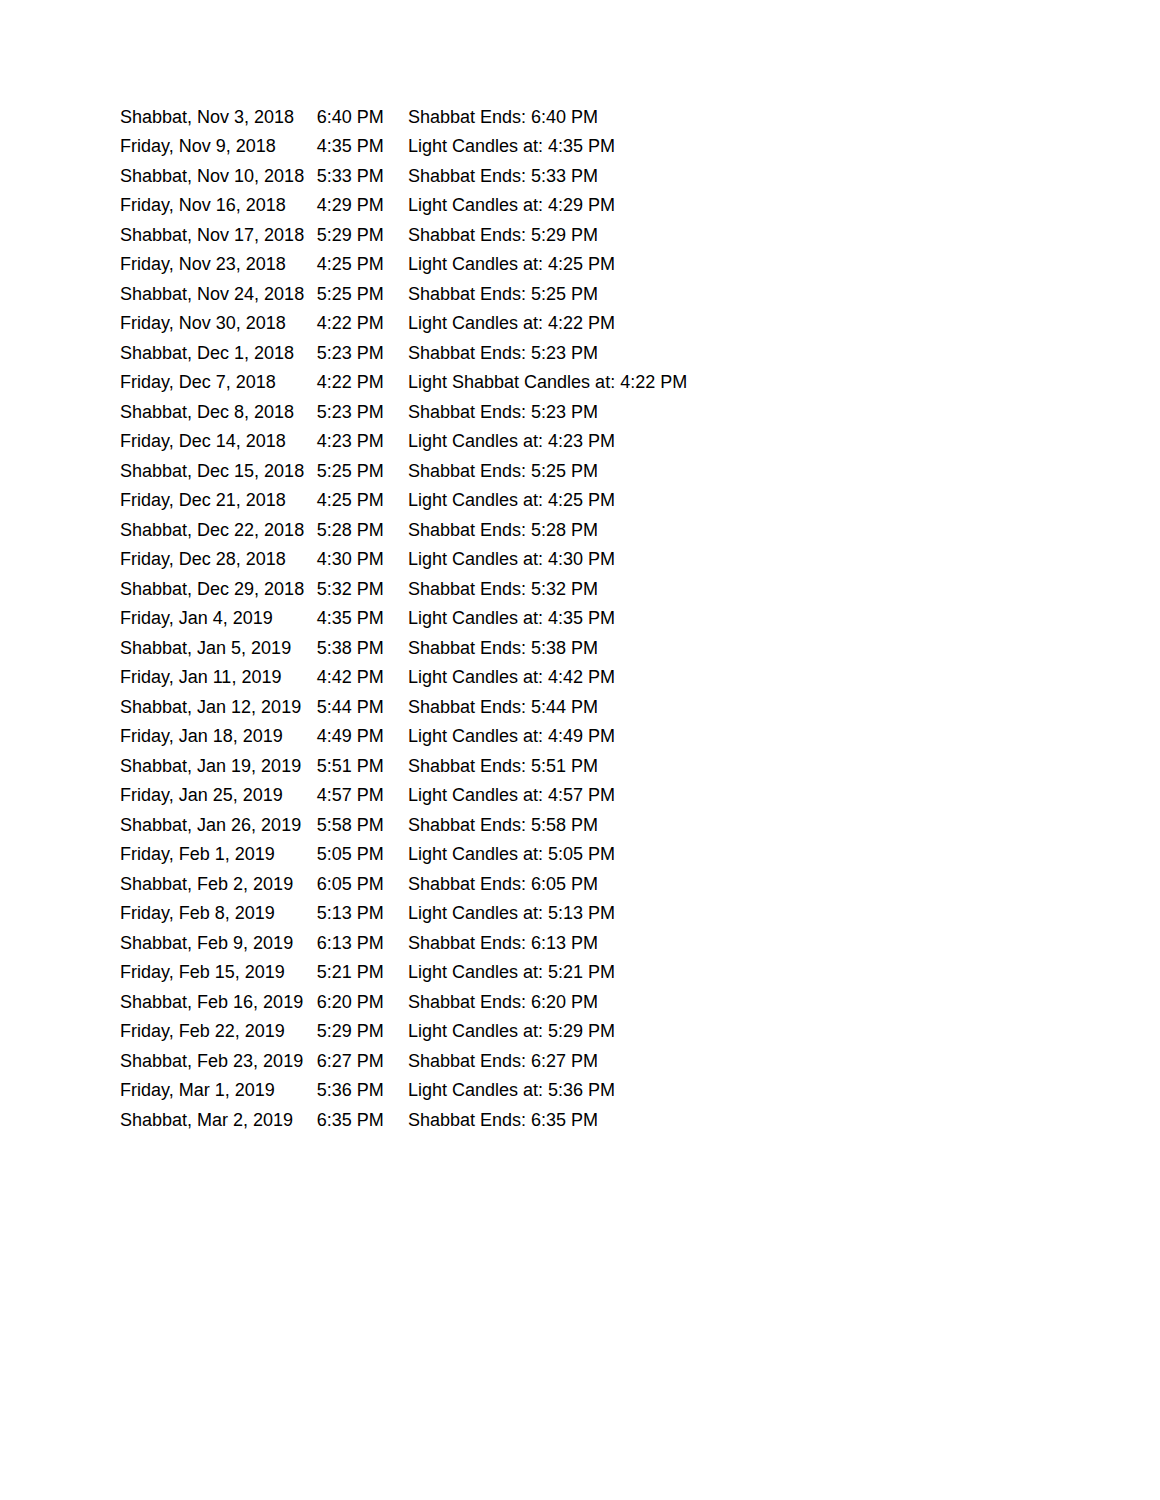| Shabbat, Nov 3, 2018 | 6:40 PM | Shabbat Ends: 6:40 PM |
| Friday, Nov 9, 2018 | 4:35 PM | Light Candles at: 4:35 PM |
| Shabbat, Nov 10, 2018 | 5:33 PM | Shabbat Ends: 5:33 PM |
| Friday, Nov 16, 2018 | 4:29 PM | Light Candles at: 4:29 PM |
| Shabbat, Nov 17, 2018 | 5:29 PM | Shabbat Ends: 5:29 PM |
| Friday, Nov 23, 2018 | 4:25 PM | Light Candles at: 4:25 PM |
| Shabbat, Nov 24, 2018 | 5:25 PM | Shabbat Ends: 5:25 PM |
| Friday, Nov 30, 2018 | 4:22 PM | Light Candles at: 4:22 PM |
| Shabbat, Dec 1, 2018 | 5:23 PM | Shabbat Ends: 5:23 PM |
| Friday, Dec 7, 2018 | 4:22 PM | Light Shabbat Candles at: 4:22 PM |
| Shabbat, Dec 8, 2018 | 5:23 PM | Shabbat Ends: 5:23 PM |
| Friday, Dec 14, 2018 | 4:23 PM | Light Candles at: 4:23 PM |
| Shabbat, Dec 15, 2018 | 5:25 PM | Shabbat Ends: 5:25 PM |
| Friday, Dec 21, 2018 | 4:25 PM | Light Candles at: 4:25 PM |
| Shabbat, Dec 22, 2018 | 5:28 PM | Shabbat Ends: 5:28 PM |
| Friday, Dec 28, 2018 | 4:30 PM | Light Candles at: 4:30 PM |
| Shabbat, Dec 29, 2018 | 5:32 PM | Shabbat Ends: 5:32 PM |
| Friday, Jan 4, 2019 | 4:35 PM | Light Candles at: 4:35 PM |
| Shabbat, Jan 5, 2019 | 5:38 PM | Shabbat Ends: 5:38 PM |
| Friday, Jan 11, 2019 | 4:42 PM | Light Candles at: 4:42 PM |
| Shabbat, Jan 12, 2019 | 5:44 PM | Shabbat Ends: 5:44 PM |
| Friday, Jan 18, 2019 | 4:49 PM | Light Candles at: 4:49 PM |
| Shabbat, Jan 19, 2019 | 5:51 PM | Shabbat Ends: 5:51 PM |
| Friday, Jan 25, 2019 | 4:57 PM | Light Candles at: 4:57 PM |
| Shabbat, Jan 26, 2019 | 5:58 PM | Shabbat Ends: 5:58 PM |
| Friday, Feb 1, 2019 | 5:05 PM | Light Candles at: 5:05 PM |
| Shabbat, Feb 2, 2019 | 6:05 PM | Shabbat Ends: 6:05 PM |
| Friday, Feb 8, 2019 | 5:13 PM | Light Candles at: 5:13 PM |
| Shabbat, Feb 9, 2019 | 6:13 PM | Shabbat Ends: 6:13 PM |
| Friday, Feb 15, 2019 | 5:21 PM | Light Candles at: 5:21 PM |
| Shabbat, Feb 16, 2019 | 6:20 PM | Shabbat Ends: 6:20 PM |
| Friday, Feb 22, 2019 | 5:29 PM | Light Candles at: 5:29 PM |
| Shabbat, Feb 23, 2019 | 6:27 PM | Shabbat Ends: 6:27 PM |
| Friday, Mar 1, 2019 | 5:36 PM | Light Candles at: 5:36 PM |
| Shabbat, Mar 2, 2019 | 6:35 PM | Shabbat Ends: 6:35 PM |